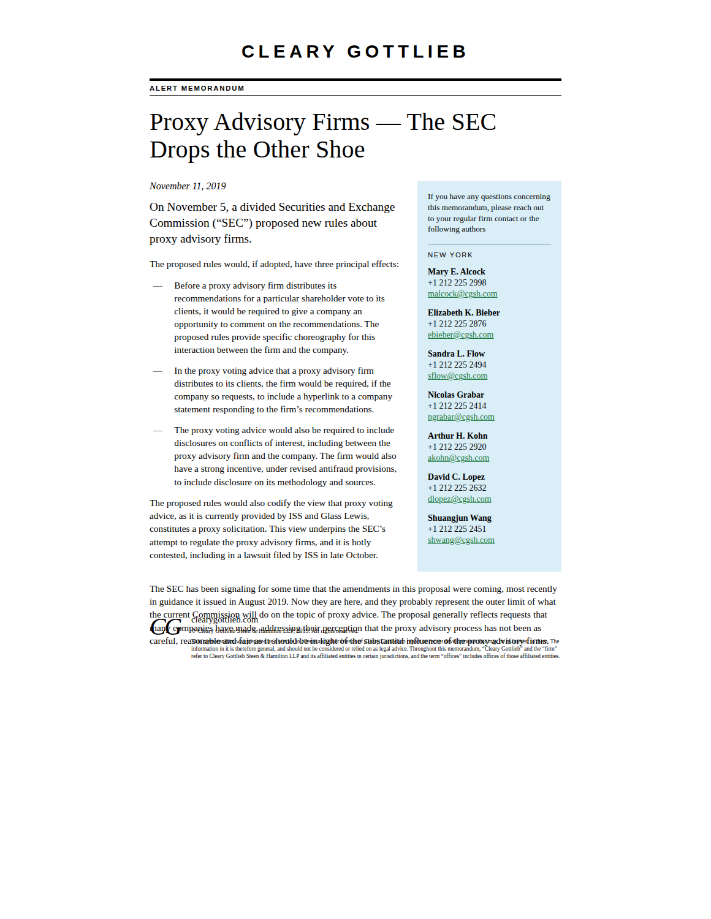CLEARY GOTTLIEB
ALERT MEMORANDUM
Proxy Advisory Firms — The SEC Drops the Other Shoe
November 11, 2019
On November 5, a divided Securities and Exchange Commission (“SEC”) proposed new rules about proxy advisory firms.
The proposed rules would, if adopted, have three principal effects:
Before a proxy advisory firm distributes its recommendations for a particular shareholder vote to its clients, it would be required to give a company an opportunity to comment on the recommendations. The proposed rules provide specific choreography for this interaction between the firm and the company.
In the proxy voting advice that a proxy advisory firm distributes to its clients, the firm would be required, if the company so requests, to include a hyperlink to a company statement responding to the firm’s recommendations.
The proxy voting advice would also be required to include disclosures on conflicts of interest, including between the proxy advisory firm and the company. The firm would also have a strong incentive, under revised antifraud provisions, to include disclosure on its methodology and sources.
The proposed rules would also codify the view that proxy voting advice, as it is currently provided by ISS and Glass Lewis, constitutes a proxy solicitation. This view underpins the SEC’s attempt to regulate the proxy advisory firms, and it is hotly contested, including in a lawsuit filed by ISS in late October.
If you have any questions concerning this memorandum, please reach out to your regular firm contact or the following authors
NEW YORK
Mary E. Alcock
+1 212 225 2998
malcock@cgsh.com
Elizabeth K. Bieber
+1 212 225 2876
ebieber@cgsh.com
Sandra L. Flow
+1 212 225 2494
sflow@cgsh.com
Nicolas Grabar
+1 212 225 2414
ngrabar@cgsh.com
Arthur H. Kohn
+1 212 225 2920
akohn@cgsh.com
David C. Lopez
+1 212 225 2632
dlopez@cgsh.com
Shuangjun Wang
+1 212 225 2451
shwang@cgsh.com
The SEC has been signaling for some time that the amendments in this proposal were coming, most recently in guidance it issued in August 2019. Now they are here, and they probably represent the outer limit of what the current Commission will do on the topic of proxy advice. The proposal generally reflects requests that many companies have made, addressing their perception that the proxy advisory process has not been as careful, reasonable and fair as it should be in light of the substantial influence of the proxy advisory firms.
CG
clearygottlieb.com
© Cleary Gottlieb Steen & Hamilton LLP, 2019. All rights reserved.
This memorandum was prepared as a service to clients and other friends of Cleary Gottlieb to report on recent developments that may be of interest to them. The information in it is therefore general, and should not be considered or relied on as legal advice. Throughout this memorandum, “Cleary Gottlieb” and the “firm” refer to Cleary Gottlieb Steen & Hamilton LLP and its affiliated entities in certain jurisdictions, and the term “offices” includes offices of those affiliated entities.